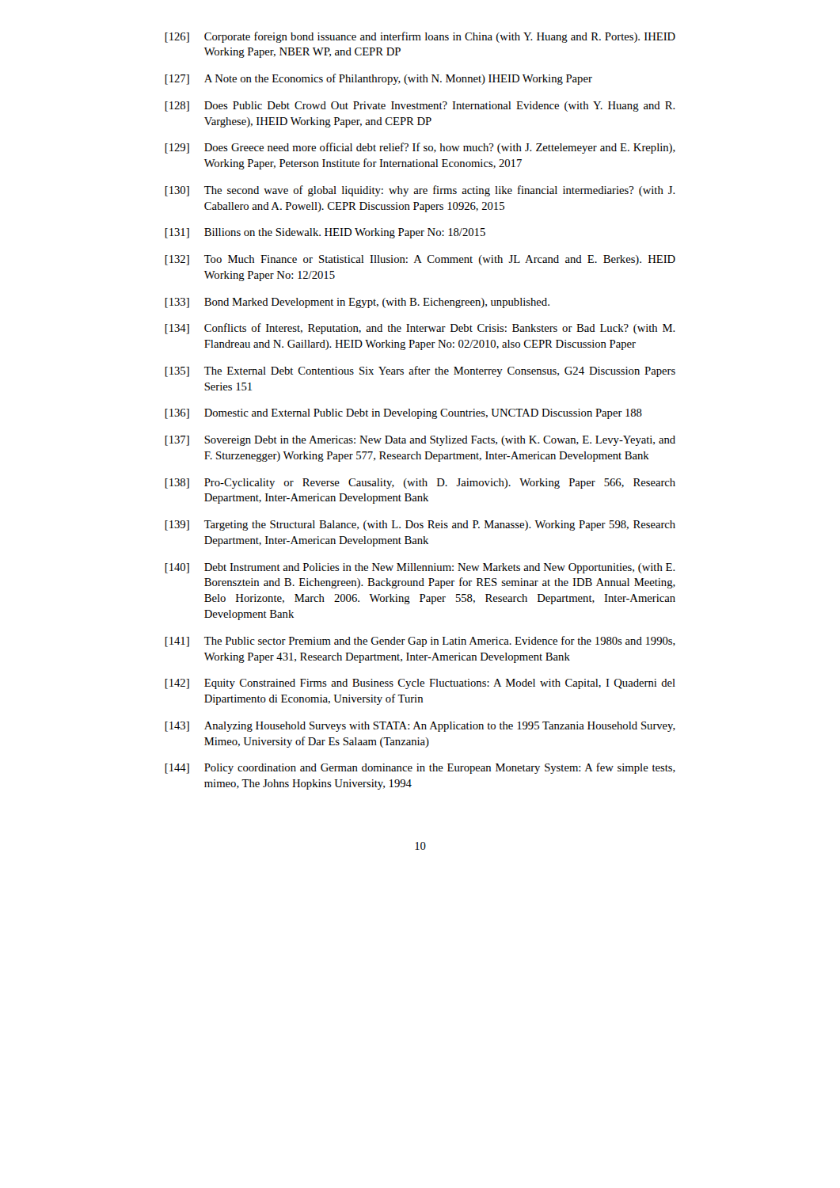[126] Corporate foreign bond issuance and interfirm loans in China (with Y. Huang and R. Portes). IHEID Working Paper, NBER WP, and CEPR DP
[127] A Note on the Economics of Philanthropy, (with N. Monnet) IHEID Working Paper
[128] Does Public Debt Crowd Out Private Investment? International Evidence (with Y. Huang and R. Varghese), IHEID Working Paper, and CEPR DP
[129] Does Greece need more official debt relief? If so, how much? (with J. Zettelemeyer and E. Kreplin), Working Paper, Peterson Institute for International Economics, 2017
[130] The second wave of global liquidity: why are firms acting like financial intermediaries? (with J. Caballero and A. Powell). CEPR Discussion Papers 10926, 2015
[131] Billions on the Sidewalk. HEID Working Paper No: 18/2015
[132] Too Much Finance or Statistical Illusion: A Comment (with JL Arcand and E. Berkes). HEID Working Paper No: 12/2015
[133] Bond Marked Development in Egypt, (with B. Eichengreen), unpublished.
[134] Conflicts of Interest, Reputation, and the Interwar Debt Crisis: Banksters or Bad Luck? (with M. Flandreau and N. Gaillard). HEID Working Paper No: 02/2010, also CEPR Discussion Paper
[135] The External Debt Contentious Six Years after the Monterrey Consensus, G24 Discussion Papers Series 151
[136] Domestic and External Public Debt in Developing Countries, UNCTAD Discussion Paper 188
[137] Sovereign Debt in the Americas: New Data and Stylized Facts, (with K. Cowan, E. Levy-Yeyati, and F. Sturzenegger) Working Paper 577, Research Department, Inter-American Development Bank
[138] Pro-Cyclicality or Reverse Causality, (with D. Jaimovich). Working Paper 566, Research Department, Inter-American Development Bank
[139] Targeting the Structural Balance, (with L. Dos Reis and P. Manasse). Working Paper 598, Research Department, Inter-American Development Bank
[140] Debt Instrument and Policies in the New Millennium: New Markets and New Opportunities, (with E. Borensztein and B. Eichengreen). Background Paper for RES seminar at the IDB Annual Meeting, Belo Horizonte, March 2006. Working Paper 558, Research Department, Inter-American Development Bank
[141] The Public sector Premium and the Gender Gap in Latin America. Evidence for the 1980s and 1990s, Working Paper 431, Research Department, Inter-American Development Bank
[142] Equity Constrained Firms and Business Cycle Fluctuations: A Model with Capital, I Quaderni del Dipartimento di Economia, University of Turin
[143] Analyzing Household Surveys with STATA: An Application to the 1995 Tanzania Household Survey, Mimeo, University of Dar Es Salaam (Tanzania)
[144] Policy coordination and German dominance in the European Monetary System: A few simple tests, mimeo, The Johns Hopkins University, 1994
10